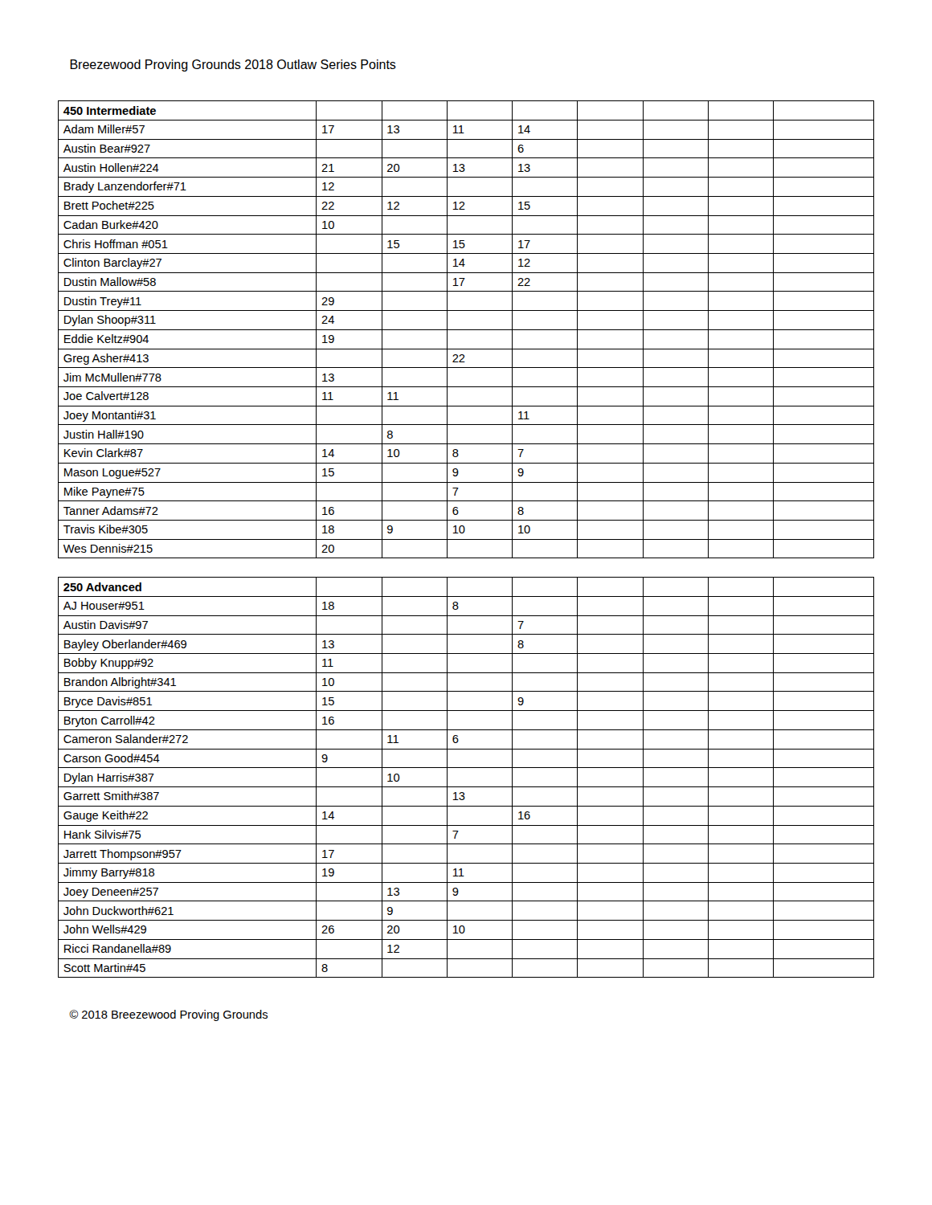Breezewood Proving Grounds 2018 Outlaw Series Points
| 450 Intermediate | | | | | | | | |
| Adam Miller#57 | 17 | 13 | 11 | 14 | | | | |
| Austin Bear#927 | | | | 6 | | | | |
| Austin Hollen#224 | 21 | 20 | 13 | 13 | | | | |
| Brady Lanzendorfer#71 | 12 | | | | | | | |
| Brett Pochet#225 | 22 | 12 | 12 | 15 | | | | |
| Cadan Burke#420 | 10 | | | | | | | |
| Chris Hoffman #051 | | 15 | 15 | 17 | | | | |
| Clinton Barclay#27 | | | 14 | 12 | | | | |
| Dustin Mallow#58 | | | 17 | 22 | | | | |
| Dustin Trey#11 | 29 | | | | | | | |
| Dylan Shoop#311 | 24 | | | | | | | |
| Eddie Keltz#904 | 19 | | | | | | | |
| Greg Asher#413 | | | 22 | | | | | |
| Jim McMullen#778 | 13 | | | | | | | |
| Joe Calvert#128 | 11 | 11 | | | | | | |
| Joey Montanti#31 | | | | 11 | | | | |
| Justin Hall#190 | | 8 | | | | | | |
| Kevin Clark#87 | 14 | 10 | 8 | 7 | | | | |
| Mason Logue#527 | 15 | | 9 | 9 | | | | |
| Mike Payne#75 | | | 7 | | | | | |
| Tanner Adams#72 | 16 | | 6 | 8 | | | | |
| Travis Kibe#305 | 18 | 9 | 10 | 10 | | | | |
| Wes Dennis#215 | 20 | | | | | | | |
| 250 Advanced | | | | | | | | |
| AJ Houser#951 | 18 | | 8 | | | | | |
| Austin Davis#97 | | | | 7 | | | | |
| Bayley Oberlander#469 | 13 | | | 8 | | | | |
| Bobby Knupp#92 | 11 | | | | | | | |
| Brandon Albright#341 | 10 | | | | | | | |
| Bryce Davis#851 | 15 | | | 9 | | | | |
| Bryton Carroll#42 | 16 | | | | | | | |
| Cameron Salander#272 | | 11 | 6 | | | | | |
| Carson Good#454 | 9 | | | | | | | |
| Dylan Harris#387 | | 10 | | | | | | |
| Garrett Smith#387 | | | 13 | | | | | |
| Gauge Keith#22 | 14 | | | 16 | | | | |
| Hank Silvis#75 | | | 7 | | | | | |
| Jarrett Thompson#957 | 17 | | | | | | | |
| Jimmy Barry#818 | 19 | | 11 | | | | | |
| Joey Deneen#257 | | 13 | 9 | | | | | |
| John Duckworth#621 | | 9 | | | | | | |
| John Wells#429 | 26 | 20 | 10 | | | | | |
| Ricci Randanella#89 | | 12 | | | | | | |
| Scott Martin#45 | 8 | | | | | | | |
© 2018 Breezewood Proving Grounds